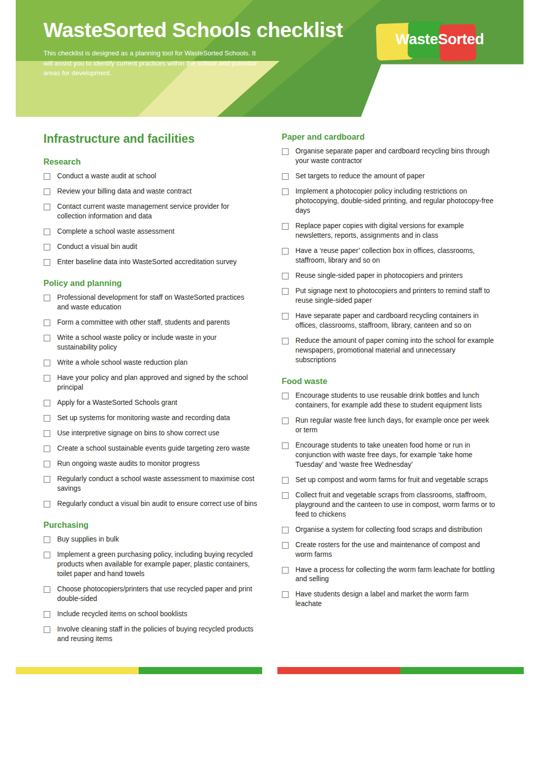WasteSorted Schools checklist
This checklist is designed as a planning tool for WasteSorted Schools. It will assist you to identify current practices within the school and potential areas for development.
WasteSorted
Schools
Infrastructure and facilities
Research
Conduct a waste audit at school
Review your billing data and waste contract
Contact current waste management service provider for collection information and data
Complete a school waste assessment
Conduct a visual bin audit
Enter baseline data into WasteSorted accreditation survey
Policy and planning
Professional development for staff on WasteSorted practices and waste education
Form a committee with other staff, students and parents
Write a school waste policy or include waste in your sustainability policy
Write a whole school waste reduction plan
Have your policy and plan approved and signed by the school principal
Apply for a WasteSorted Schools grant
Set up systems for monitoring waste and recording data
Use interpretive signage on bins to show correct use
Create a school sustainable events guide targeting zero waste
Run ongoing waste audits to monitor progress
Regularly conduct a school waste assessment to maximise cost savings
Regularly conduct a visual bin audit to ensure correct use of bins
Purchasing
Buy supplies in bulk
Implement a green purchasing policy, including buying recycled products when available for example paper, plastic containers, toilet paper and hand towels
Choose photocopiers/printers that use recycled paper and print double-sided
Include recycled items on school booklists
Involve cleaning staff in the policies of buying recycled products and reusing items
Paper and cardboard
Organise separate paper and cardboard recycling bins through your waste contractor
Set targets to reduce the amount of paper
Implement a photocopier policy including restrictions on photocopying, double-sided printing, and regular photocopy-free days
Replace paper copies with digital versions for example newsletters, reports, assignments and in class
Have a ‘reuse paper’ collection box in offices, classrooms, staffroom, library and so on
Reuse single-sided paper in photocopiers and printers
Put signage next to photocopiers and printers to remind staff to reuse single-sided paper
Have separate paper and cardboard recycling containers in offices, classrooms, staffroom, library, canteen and so on
Reduce the amount of paper coming into the school for example newspapers, promotional material and unnecessary subscriptions
Food waste
Encourage students to use reusable drink bottles and lunch containers, for example add these to student equipment lists
Run regular waste free lunch days, for example once per week or term
Encourage students to take uneaten food home or run in conjunction with waste free days, for example ‘take home Tuesday’ and ‘waste free Wednesday’
Set up compost and worm farms for fruit and vegetable scraps
Collect fruit and vegetable scraps from classrooms, staffroom, playground and the canteen to use in compost, worm farms or to feed to chickens
Organise a system for collecting food scraps and distribution
Create rosters for the use and maintenance of compost and worm farms
Have a process for collecting the worm farm leachate for bottling and selling
Have students design a label and market the worm farm leachate